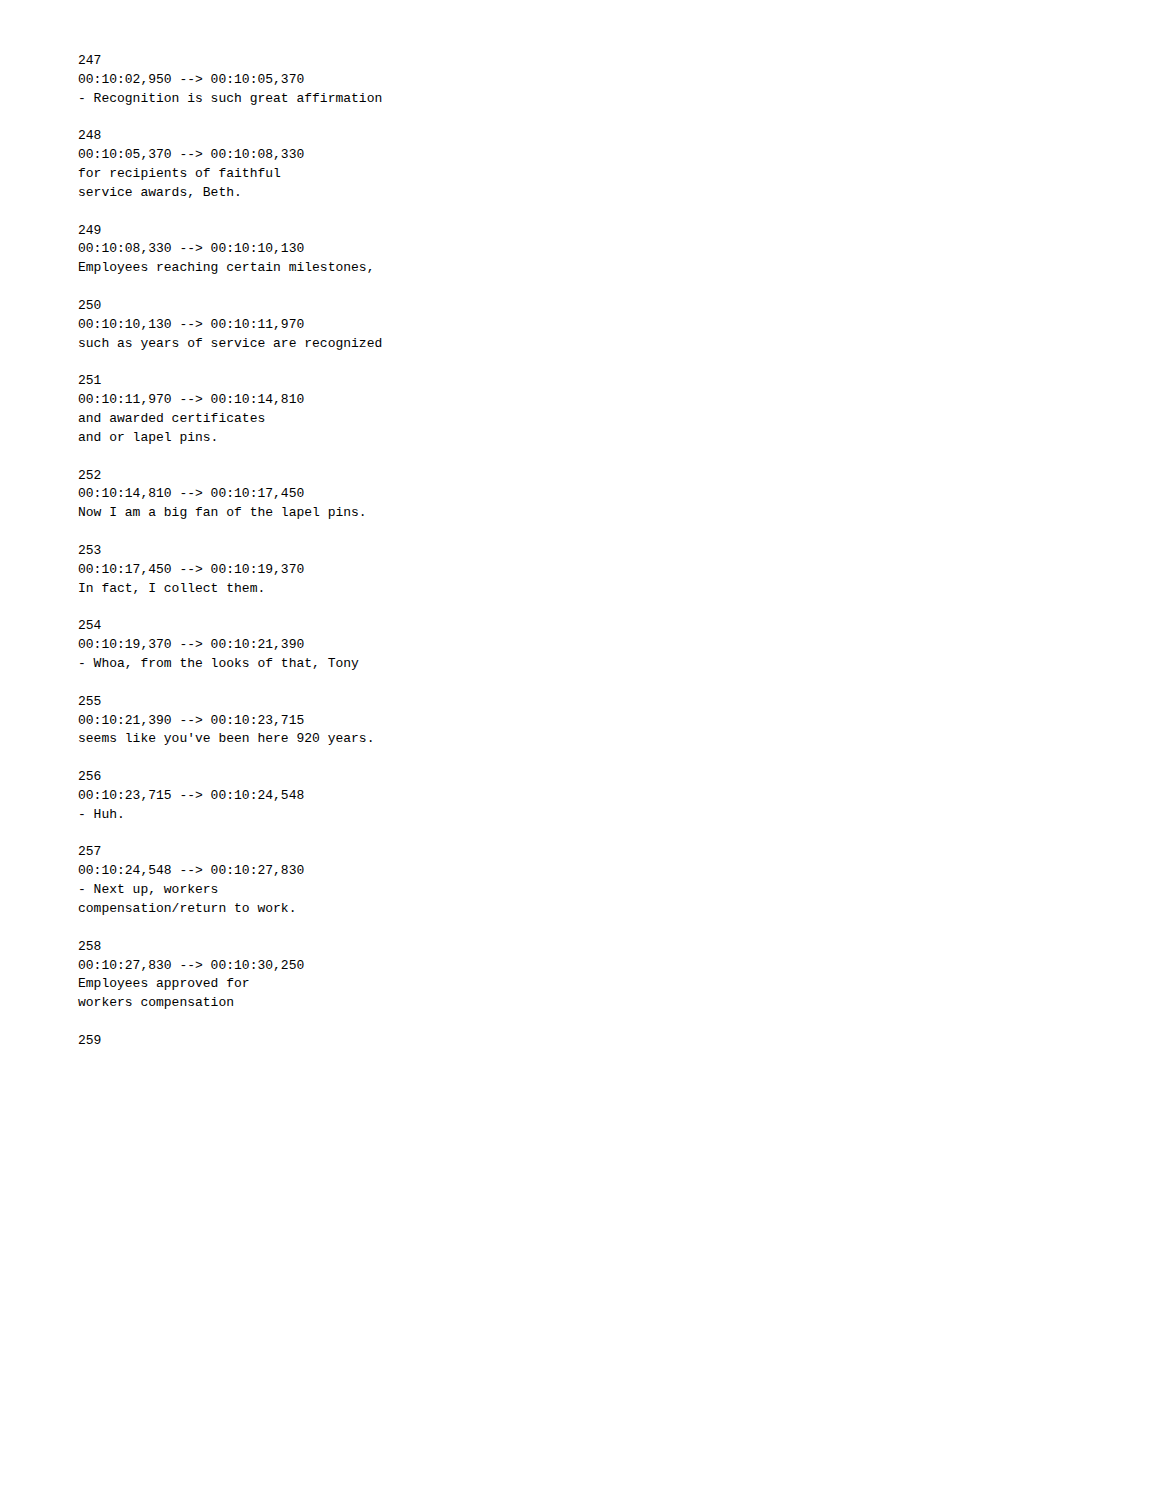247 00:10:02,950 --> 00:10:05,370 - Recognition is such great affirmation
248 00:10:05,370 --> 00:10:08,330 for recipients of faithful service awards, Beth.
249 00:10:08,330 --> 00:10:10,130 Employees reaching certain milestones,
250 00:10:10,130 --> 00:10:11,970 such as years of service are recognized
251 00:10:11,970 --> 00:10:14,810 and awarded certificates and or lapel pins.
252 00:10:14,810 --> 00:10:17,450 Now I am a big fan of the lapel pins.
253 00:10:17,450 --> 00:10:19,370 In fact, I collect them.
254 00:10:19,370 --> 00:10:21,390 - Whoa, from the looks of that, Tony
255 00:10:21,390 --> 00:10:23,715 seems like you've been here 920 years.
256 00:10:23,715 --> 00:10:24,548 - Huh.
257 00:10:24,548 --> 00:10:27,830 - Next up, workers compensation/return to work.
258 00:10:27,830 --> 00:10:30,250 Employees approved for workers compensation
259